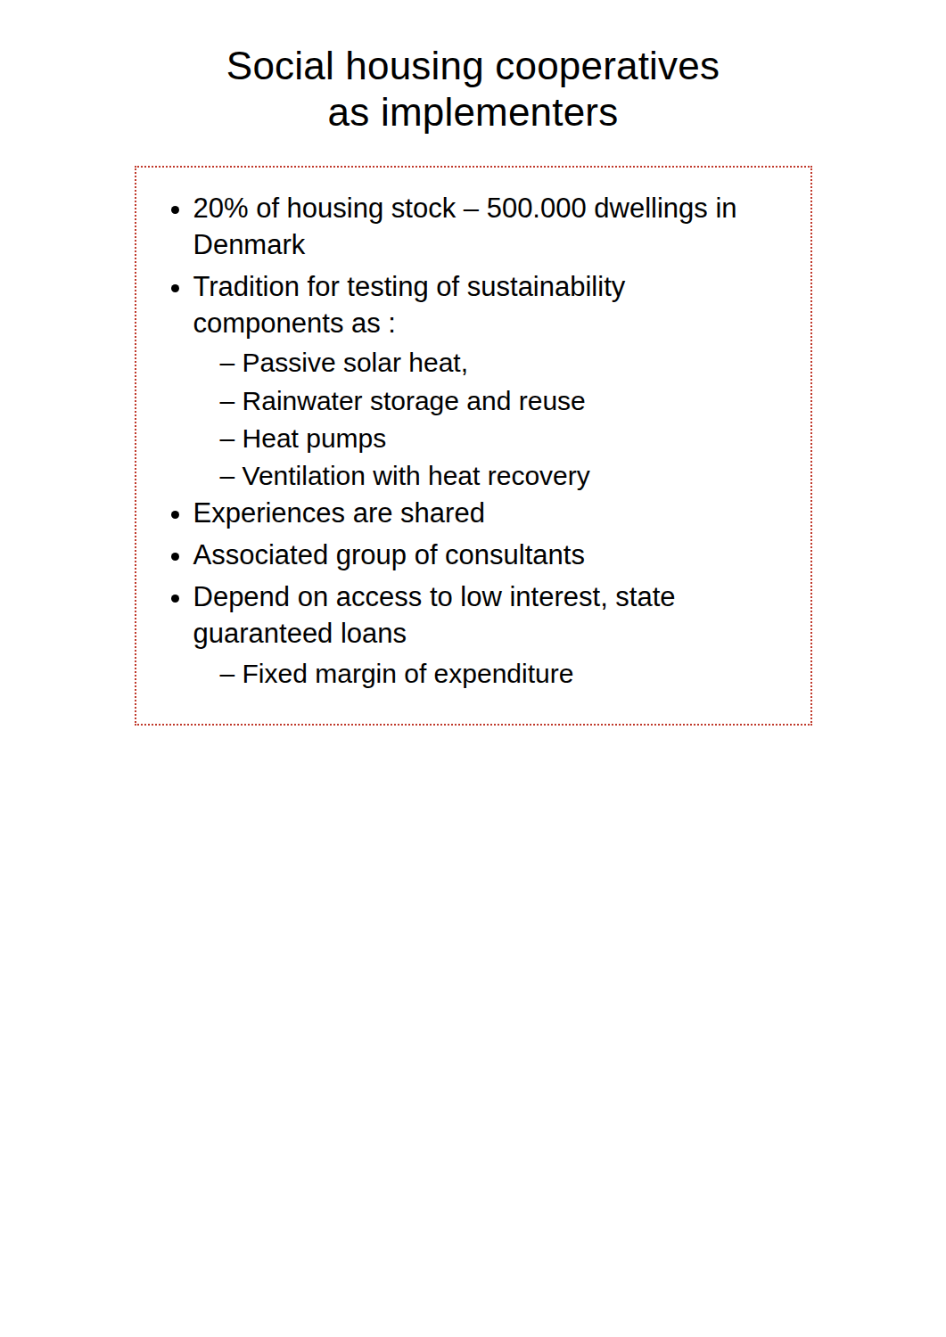Social housing cooperatives
as implementers
20% of housing stock – 500.000 dwellings in Denmark
Tradition for testing of sustainability components as :
Passive solar heat,
Rainwater storage and reuse
Heat pumps
Ventilation with heat recovery
Experiences are shared
Associated group of consultants
Depend on access to low interest, state guaranteed loans
Fixed margin of expenditure